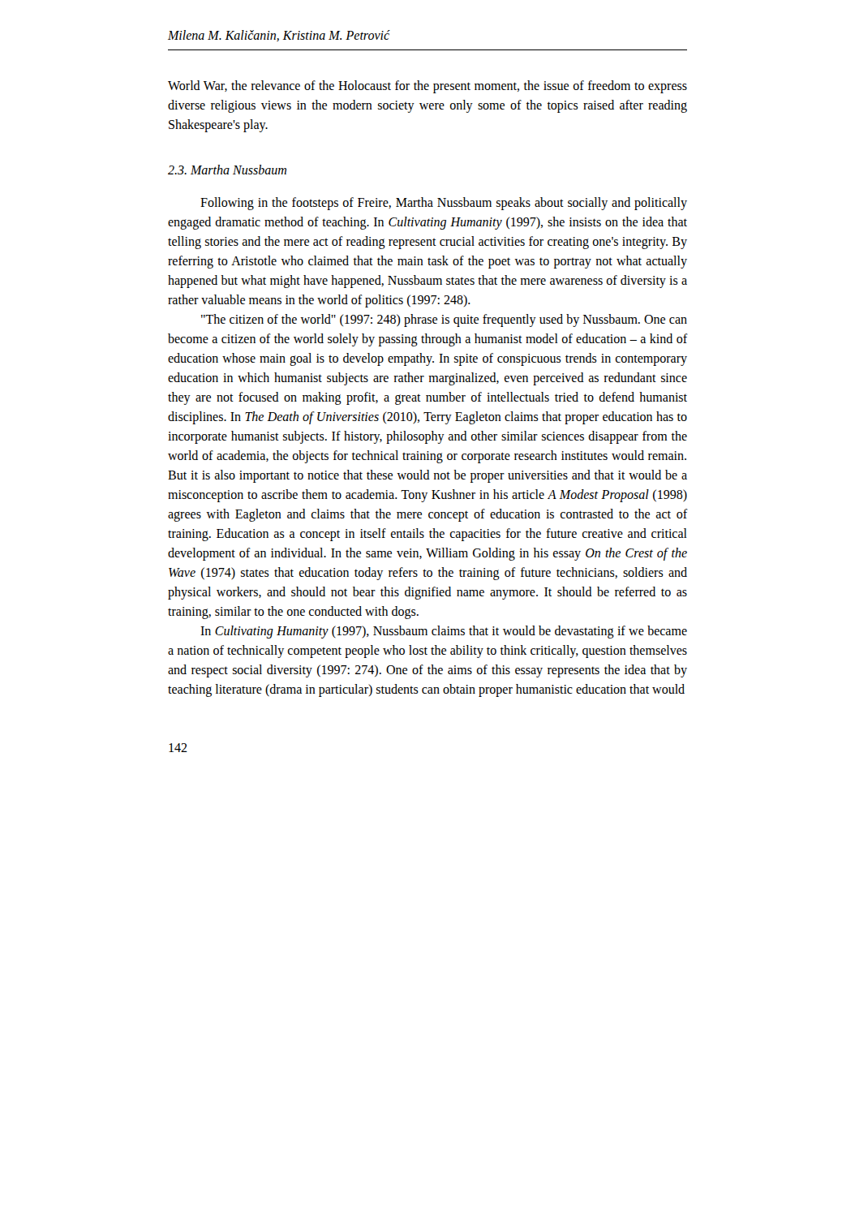Milena M. Kaličanin, Kristina M. Petrović
World War, the relevance of the Holocaust for the present moment, the issue of freedom to express diverse religious views in the modern society were only some of the topics raised after reading Shakespeare's play.
2.3. Martha Nussbaum
Following in the footsteps of Freire, Martha Nussbaum speaks about socially and politically engaged dramatic method of teaching. In Cultivating Humanity (1997), she insists on the idea that telling stories and the mere act of reading represent crucial activities for creating one's integrity. By referring to Aristotle who claimed that the main task of the poet was to portray not what actually happened but what might have happened, Nussbaum states that the mere awareness of diversity is a rather valuable means in the world of politics (1997: 248).
"The citizen of the world" (1997: 248) phrase is quite frequently used by Nussbaum. One can become a citizen of the world solely by passing through a humanist model of education – a kind of education whose main goal is to develop empathy. In spite of conspicuous trends in contemporary education in which humanist subjects are rather marginalized, even perceived as redundant since they are not focused on making profit, a great number of intellectuals tried to defend humanist disciplines. In The Death of Universities (2010), Terry Eagleton claims that proper education has to incorporate humanist subjects. If history, philosophy and other similar sciences disappear from the world of academia, the objects for technical training or corporate research institutes would remain. But it is also important to notice that these would not be proper universities and that it would be a misconception to ascribe them to academia. Tony Kushner in his article A Modest Proposal (1998) agrees with Eagleton and claims that the mere concept of education is contrasted to the act of training. Education as a concept in itself entails the capacities for the future creative and critical development of an individual. In the same vein, William Golding in his essay On the Crest of the Wave (1974) states that education today refers to the training of future technicians, soldiers and physical workers, and should not bear this dignified name anymore. It should be referred to as training, similar to the one conducted with dogs.
In Cultivating Humanity (1997), Nussbaum claims that it would be devastating if we became a nation of technically competent people who lost the ability to think critically, question themselves and respect social diversity (1997: 274). One of the aims of this essay represents the idea that by teaching literature (drama in particular) students can obtain proper humanistic education that would
142